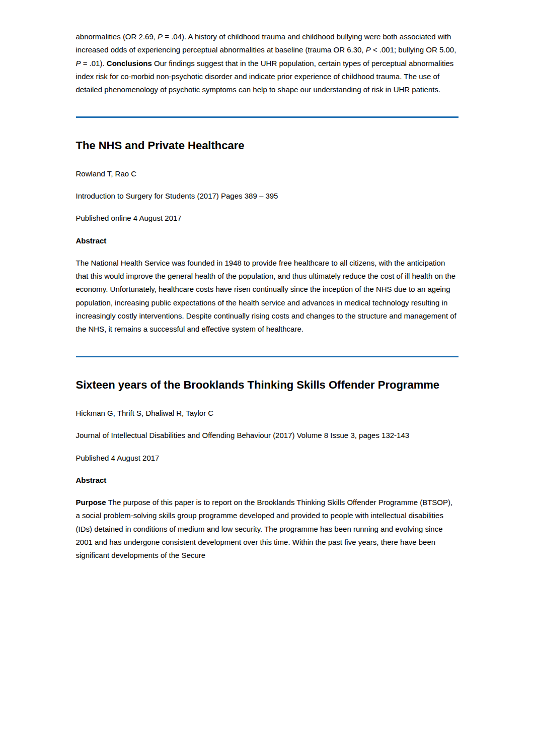abnormalities (OR 2.69, P = .04). A history of childhood trauma and childhood bullying were both associated with increased odds of experiencing perceptual abnormalities at baseline (trauma OR 6.30, P < .001; bullying OR 5.00, P = .01). Conclusions Our findings suggest that in the UHR population, certain types of perceptual abnormalities index risk for co-morbid non-psychotic disorder and indicate prior experience of childhood trauma. The use of detailed phenomenology of psychotic symptoms can help to shape our understanding of risk in UHR patients.
The NHS and Private Healthcare
Rowland T, Rao C
Introduction to Surgery for Students (2017) Pages 389 – 395
Published online 4 August 2017
Abstract
The National Health Service was founded in 1948 to provide free healthcare to all citizens, with the anticipation that this would improve the general health of the population, and thus ultimately reduce the cost of ill health on the economy. Unfortunately, healthcare costs have risen continually since the inception of the NHS due to an ageing population, increasing public expectations of the health service and advances in medical technology resulting in increasingly costly interventions. Despite continually rising costs and changes to the structure and management of the NHS, it remains a successful and effective system of healthcare.
Sixteen years of the Brooklands Thinking Skills Offender Programme
Hickman G, Thrift S, Dhaliwal R, Taylor C
Journal of Intellectual Disabilities and Offending Behaviour (2017) Volume 8 Issue 3, pages 132-143
Published 4 August 2017
Abstract
Purpose The purpose of this paper is to report on the Brooklands Thinking Skills Offender Programme (BTSOP), a social problem-solving skills group programme developed and provided to people with intellectual disabilities (IDs) detained in conditions of medium and low security. The programme has been running and evolving since 2001 and has undergone consistent development over this time. Within the past five years, there have been significant developments of the Secure